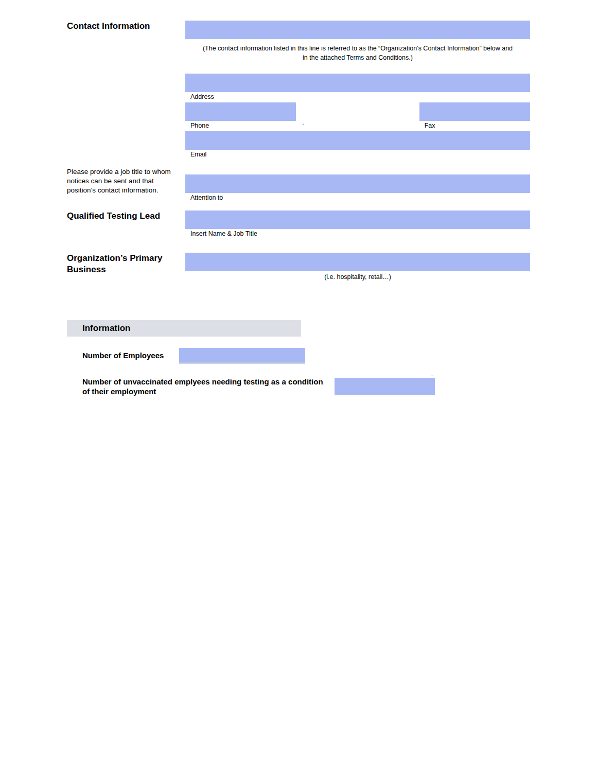Contact Information
(The contact information listed in this line is referred to as the “Organization’s Contact Information” below and in the attached Terms and Conditions.)
Address
Phone
.
Fax
Email
Please provide a job title to whom notices can be sent and that position’s contact information.
Attention to
Qualified Testing Lead
Insert Name & Job Title
Organization’s Primary Business
(i.e. hospitality, retail…)
Information
Number of Employees
Number of unvaccinated emplyees needing testing as a condition of their employment